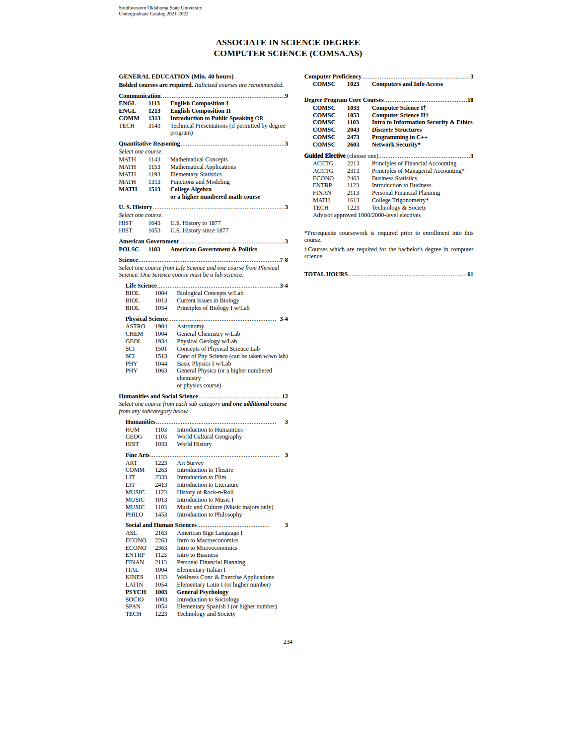Southwestern Oklahoma State University
Undergraduate Catalog 2021-2022
ASSOCIATE IN SCIENCE DEGREE
COMPUTER SCIENCE (COMSA.AS)
GENERAL EDUCATION (Min. 40 hours)
Bolded courses are required. Italicized courses are recommended.
Communication .................................................................................................. 9
| ENGL | 1113 | English Composition I |
| ENGL | 1213 | English Composition II |
| COMM | 1313 | Introduction to Public Speaking OR |
| TECH | 3143 | Technical Presentations (if permitted by degree |
| | | program) |
Quantitative Reasoning ......................................................................... 3
Select one course.
| MATH | 1143 | Mathematical Concepts |
| MATH | 1153 | Mathematical Applications |
| MATH | 1193 | Elementary Statistics |
| MATH | 1313 | Functions and Modeling |
| MATH | 1513 | College Algebra |
| | | or a higher numbered math course |
U. S. History ................................................................................................. 3
Select one course.
| HIST | 1043 | U.S. History to 1877 |
| HIST | 1053 | U.S. History since 1877 |
American Government ............................................................................. 3
| POLSC | 1103 | American Government & Politics |
Science ......................................................................................................... 7-8
Select one course from Life Science and one course from Physical Science. One Science course must be a lab science.
Life Science ..................................................................... 3-4
| BIOL | 1004 | Biological Concepts w/Lab |
| BIOL | 1013 | Current Issues in Biology |
| BIOL | 1054 | Principles of Biology I w/Lab |
Physical Science ............................................................. 3-4
| ASTRO | 1904 | Astronomy |
| CHEM | 1004 | General Chemistry w/Lab |
| GEOL | 1934 | Physical Geology w/Lab |
| SCI | 1501 | Concepts of Physical Science Lab |
| SCI | 1513 | Conc of Phy Science (can be taken w/wo lab) |
| PHY | 1044 | Basic Physics I w/Lab |
| PHY | 1063 | General Physics (or a higher numbered chemistry |
| | | or physics course) |
Humanities and Social Science .......................................................... 12
Select one course from each sub-category and one additional course from any subcategory below.
Humanities .................................................................... 3
| HUM | 1103 | Introduction to Humanities |
| GEOG | 1103 | World Cultural Geography |
| HIST | 1033 | World History |
Fine Arts ......................................................................... 3
| ART | 1223 | Art Survey |
| COMM | 1263 | Introduction to Theatre |
| LIT | 2333 | Introduction to Film |
| LIT | 2413 | Introduction to Literature |
| MUSIC | 1123 | History of Rock-n-Roll |
| MUSIC | 1013 | Introduction to Music I |
| MUSIC | 1103 | Music and Culture (Music majors only) |
| PHILO | 1453 | Introduction to Philosophy |
Social and Human Sciences ......................................... 3
| ASL | 2163 | American Sign Language I |
| ECONO | 2263 | Intro to Macroeconomics |
| ECONO | 2363 | Intro to Microeconomics |
| ENTRP | 1123 | Intro to Business |
| FINAN | 2113 | Personal Financial Planning |
| ITAL | 1004 | Elementary Italian I |
| KINES | 1133 | Wellness Conc & Exercise Applications |
| LATIN | 1054 | Elementary Latin I (or higher number) |
| PSYCH | 1003 | General Psychology |
| SOCIO | 1003 | Introduction to Sociology |
| SPAN | 1054 | Elementary Spanish I (or higher number) |
| TECH | 1223 | Technology and Society |
Computer Proficiency ............................................................................. 3
| COMSC | 1023 | Computers and Info Access |
Degree Program Core Courses ........................................................... 18
| COMSC | 1033 | Computer Science I† |
| COMSC | 1053 | Computer Science II† |
| COMSC | 1103 | Intro to Information Security & Ethics |
| COMSC | 2043 | Discrete Structures |
| COMSC | 2473 | Programming in C++ |
| COMSC | 2603 | Network Security* |
Guided Elective
Guided Elective (choose one) ..................................................................... 3
| ACCTG | 2213 | Principles of Financial Accounting |
| ACCTG | 2313 | Principles of Managerial Accounting* |
| ECONO | 2463 | Business Statistics |
| ENTRP | 1123 | Introduction to Business |
| FINAN | 2113 | Personal Financial Planning |
| MATH | 1613 | College Trigonometry* |
| TECH | 1223 | Technology & Society |
| Advisor approved 1000/2000-level electives |
*Prerequisite coursework is required prior to enrollment into this course.
†Courses which are required for the bachelor's degree in computer science.
TOTAL HOURS ......................................................................................... 61
234